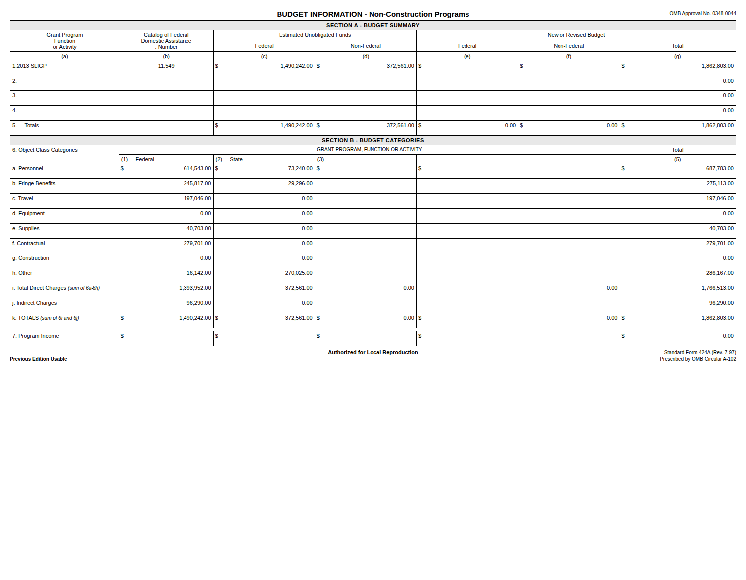OMB Approval No. 0348-0044
BUDGET INFORMATION - Non-Construction Programs
| SECTION A - BUDGET SUMMARY |
| Grant Program Function or Activity | Catalog of Federal Domestic Assistance . Number | Estimated Unobligated Funds | New or Revised Budget |
| Federal | Non-Federal | Federal | Non-Federal | Total |
| (a) | (b) | (c) | (d) | (e) | (f) | (g) |
| 1.2013 SLIGP | 11.549 | $ 1,490,242.00 | $ 372,561.00 | $ | $ | $ 1,862,803.00 |
| 2. | | | | | | 0.00 |
| 3. | | | | | | 0.00 |
| 4. | | | | | | 0.00 |
| 5. Totals | | $ 1,490,242.00 | $ 372,561.00 | $ 0.00 | $ 0.00 | $ 1,862,803.00 |
| SECTION B - BUDGET CATEGORIES |
| 6. Object Class Categories | GRANT PROGRAM, FUNCTION OR ACTIVITY | Total |
| (1) Federal | (2) State | (3) | | | (5) |
| a. Personnel | $ 614,543.00 | $ 73,240.00 | $ | $ | $ 687,783.00 |
| b. Fringe Benefits | 245,817.00 | 29,296.00 | | | 275,113.00 |
| c. Travel | 197,046.00 | 0.00 | | | 197,046.00 |
| d. Equipment | 0.00 | 0.00 | | | 0.00 |
| e. Supplies | 40,703.00 | 0.00 | | | 40,703.00 |
| f. Contractual | 279,701.00 | 0.00 | | | 279,701.00 |
| g. Construction | 0.00 | 0.00 | | | 0.00 |
| h. Other | 16,142.00 | 270,025.00 | | | 286,167.00 |
| i. Total Direct Charges (sum of 6a-6h) | 1,393,952.00 | 372,561.00 | 0.00 | 0.00 | 1,766,513.00 |
| j. Indirect Charges | 96,290.00 | 0.00 | | | 96,290.00 |
| k. TOTALS (sum of 6i and 6j) | $ 1,490,242.00 | $ 372,561.00 | $ 0.00 | $ 0.00 | $ 1,862,803.00 |
| 7. Program Income | $ | $ | $ | $ | $ 0.00 |
Authorized for Local Reproduction
Previous Edition Usable
Standard Form 424A (Rev. 7-97)
Prescribed by OMB Circular A-102